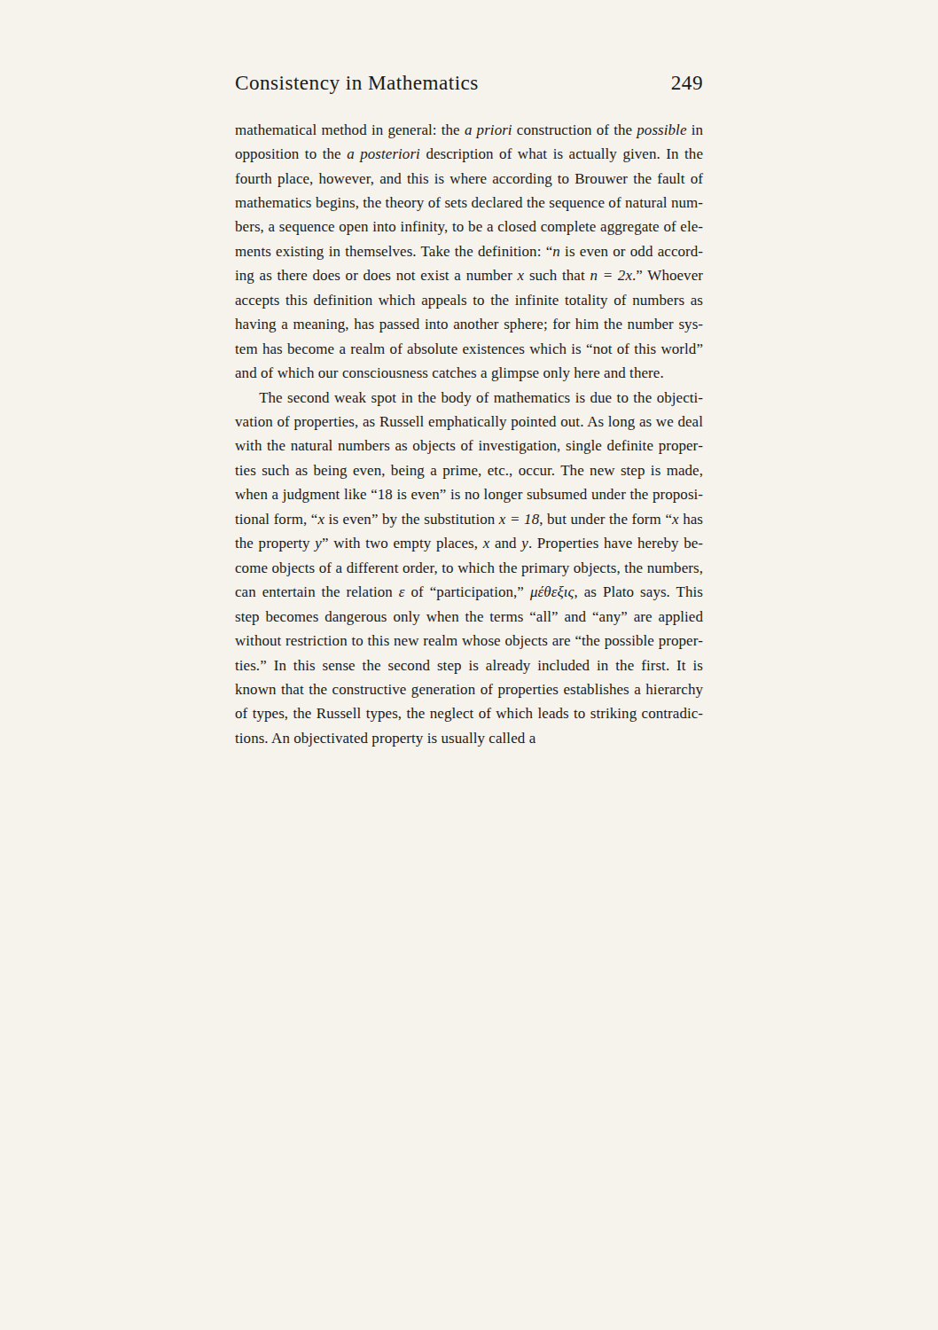Consistency in Mathematics 249
mathematical method in general: the a priori construction of the possible in opposition to the a posteriori description of what is actually given. In the fourth place, however, and this is where according to Brouwer the fault of mathematics begins, the theory of sets declared the sequence of natural numbers, a sequence open into infinity, to be a closed complete aggregate of elements existing in themselves. Take the definition: “n is even or odd according as there does or does not exist a number x such that n = 2x.” Whoever accepts this definition which appeals to the infinite totality of numbers as having a meaning, has passed into another sphere; for him the number system has become a realm of absolute existences which is “not of this world” and of which our consciousness catches a glimpse only here and there.
The second weak spot in the body of mathematics is due to the objectivation of properties, as Russell emphatically pointed out. As long as we deal with the natural numbers as objects of investigation, single definite properties such as being even, being a prime, etc., occur. The new step is made, when a judgment like “18 is even” is no longer subsumed under the propositional form, “x is even” by the substitution x = 18, but under the form “x has the property y” with two empty places, x and y. Properties have hereby become objects of a different order, to which the primary objects, the numbers, can entertain the relation ε of “participation,” μέθεξις, as Plato says. This step becomes dangerous only when the terms “all” and “any” are applied without restriction to this new realm whose objects are “the possible properties.” In this sense the second step is already included in the first. It is known that the constructive generation of properties establishes a hierarchy of types, the Russell types, the neglect of which leads to striking contradictions. An objectivated property is usually called a